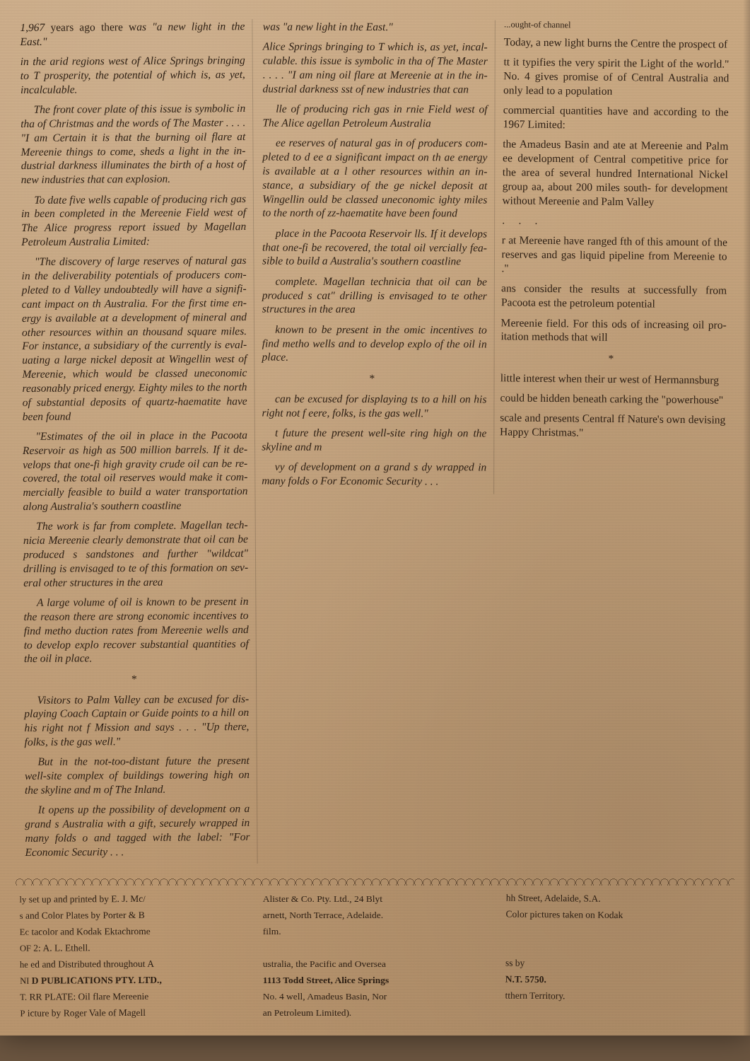1,967 years ago there was "a new light in the East."
in the arid regions west of Alice Springs bringing to T prosperity, the potential of which is, as yet, incalculable.
The front cover plate of this issue is symbolic in tha of Christmas and the words of The Master . . . . "I am Certain it is that the burning oil flare at Mereenie things to come, sheds a light in the industrial darkness illuminates the birth of a host of new industries that can explosion.
To date five wells capable of producing rich gas in been completed in the Mereenie Field west of The Alice progress report issued by Magellan Petroleum Australia Limited:
"The discovery of large reserves of natural gas in the deliverability potentials of producers completed to d Valley undoubtedly will have a significant impact on th Australia. For the first time energy is available at a development of mineral and other resources within an thousand square miles. For instance, a subsidiary of the currently is evaluating a large nickel deposit at Wingellin west of Mereenie, which would be classed uneconomic reasonably priced energy. Eighty miles to the north of substantial deposits of quartz-haematite have been found
"Estimates of the oil in place in the Pacoota Reservoir as high as 500 million barrels. If it develops that one-fi high gravity crude oil can be recovered, the total oil reserves would make it commercially feasible to build a water transportation along Australia's southern coastline
The work is far from complete. Magellan technicia Mereenie clearly demonstrate that oil can be produced s sandstones and further "wildcat" drilling is envisaged to te of this formation on several other structures in the area
A large volume of oil is known to be present in the reason there are strong economic incentives to find metho duction rates from Mereenie wells and to develop explo recover substantial quantities of the oil in place.
*
Visitors to Palm Valley can be excused for displaying Coach Captain or Guide points to a hill on his right not f Mission and says . . . "Up there, folks, is the gas well."
But in the not-too-distant future the present well-site complex of buildings towering high on the skyline and m of The Inland.
It opens up the possibility of development on a grand s Australia with a gift, securely wrapped in many folds o and tagged with the label: "For Economic Security . . .
was "a new light in the East."
Alice Springs bringing to T which is, as yet, incalculable. this issue is symbolic in tha of The Master . . . . "I am ning oil flare at Mereenie at in the industrial darkness sst of new industries that can
lle of producing rich gas in rnie Field west of The Alice agellan Petroleum Australia
ee reserves of natural gas in of producers completed to d ee a significant impact on th ae energy is available at a l other resources within an instance, a subsidiary of the ge nickel deposit at Wingellin ould be classed uneconomic ighty miles to the north of zz-haematite have been found
place in the Pacoota Reservoir lls. If it develops that one-fi be recovered, the total oil vercially feasible to build a Australia's southern coastline
complete. Magellan technicia that oil can be produced s cat" drilling is envisaged to te other structures in the area
known to be present in the omic incentives to find metho wells and to develop explo of the oil in place.
*
can be excused for displaying ts to a hill on his right not f eere, folks, is the gas well."
t future the present well-site ring high on the skyline and m
vy of development on a grand s dy wrapped in many folds o For Economic Security . . .
...ought-of channel
Today, a new light burns the Centre the prospect of
tt it typifies the very spirit the Light of the world." No. 4 gives promise of of Central Australia and only lead to a population
commercial quantities have and according to the 1967 Limited:
the Amadeus Basin and ate at Mereenie and Palm ee development of Central competitive price for the area of several hundred International Nickel group aa, about 200 miles south- for development without Mereenie and Palm Valley
. . .
r at Mereenie have ranged fth of this amount of the reserves and gas liquid pipeline from Mereenie to ."
ans consider the results at successfully from Pacoota est the petroleum potential
Mereenie field. For this ods of increasing oil pro- itation methods that will
*
little interest when their ur west of Hermannsburg
could be hidden beneath carking the "powerhouse"
scale and presents Central ff Nature's own devising Happy Christmas."
ly set up and printed by E. J. Mc/
s and Color Plates by Porter & B
Ec tacolor and Kodak Ektachrome
OF 2: A. L. Ethell.
he ed and Distributed throughout A
NI D PUBLICATIONS PTY. LTD.,
T. RR PLATE: Oil flare Mereenie
P icture by Roger Vale of Magell
Alister & Co. Pty. Ltd., 24 Blyt
arnett, North Terrace, Adelaide.
film.
ustralia, the Pacific and Oversea
1113 Todd Street, Alice Springs
No. 4 well, Amadeus Basin, Nor
an Petroleum Limited).
hh Street, Adelaide, S.A.
Color pictures taken on Kodak
ss by
N.T. 5750.
tthern Territory.